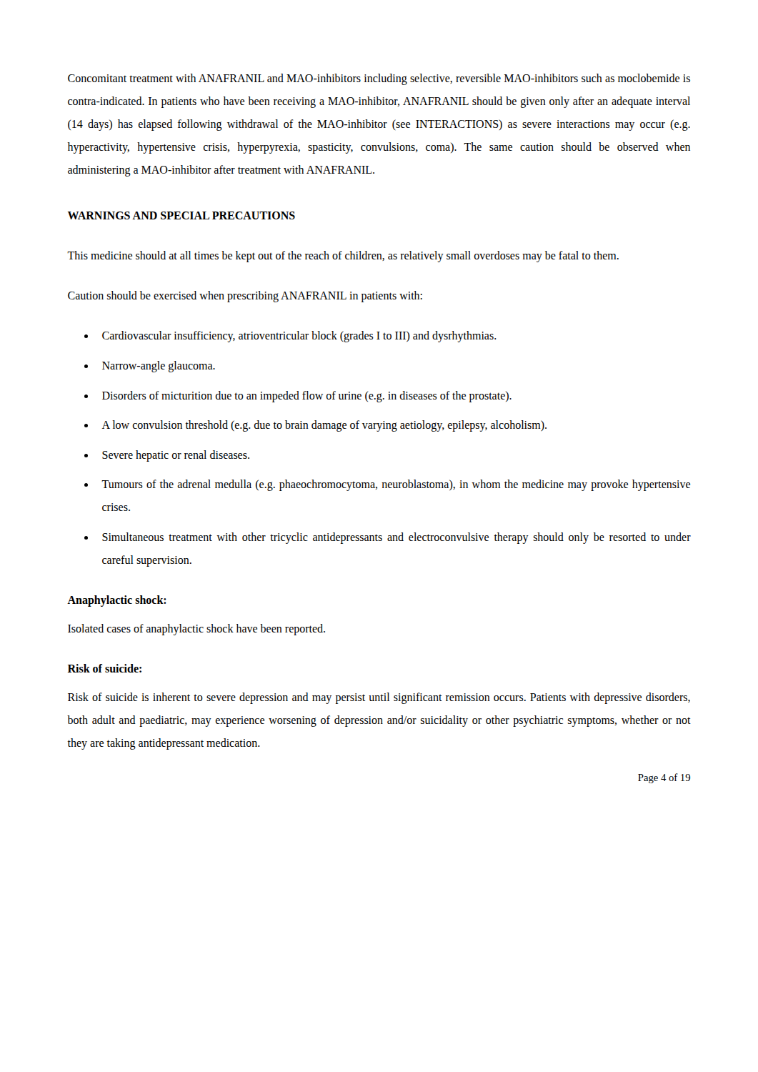Concomitant treatment with ANAFRANIL and MAO-inhibitors including selective, reversible MAO-inhibitors such as moclobemide is contra-indicated. In patients who have been receiving a MAO-inhibitor, ANAFRANIL should be given only after an adequate interval (14 days) has elapsed following withdrawal of the MAO-inhibitor (see INTERACTIONS) as severe interactions may occur (e.g. hyperactivity, hypertensive crisis, hyperpyrexia, spasticity, convulsions, coma). The same caution should be observed when administering a MAO-inhibitor after treatment with ANAFRANIL.
WARNINGS AND SPECIAL PRECAUTIONS
This medicine should at all times be kept out of the reach of children, as relatively small overdoses may be fatal to them.
Caution should be exercised when prescribing ANAFRANIL in patients with:
Cardiovascular insufficiency, atrioventricular block (grades I to III) and dysrhythmias.
Narrow-angle glaucoma.
Disorders of micturition due to an impeded flow of urine (e.g. in diseases of the prostate).
A low convulsion threshold (e.g. due to brain damage of varying aetiology, epilepsy, alcoholism).
Severe hepatic or renal diseases.
Tumours of the adrenal medulla (e.g. phaeochromocytoma, neuroblastoma), in whom the medicine may provoke hypertensive crises.
Simultaneous treatment with other tricyclic antidepressants and electroconvulsive therapy should only be resorted to under careful supervision.
Anaphylactic shock:
Isolated cases of anaphylactic shock have been reported.
Risk of suicide:
Risk of suicide is inherent to severe depression and may persist until significant remission occurs. Patients with depressive disorders, both adult and paediatric, may experience worsening of depression and/or suicidality or other psychiatric symptoms, whether or not they are taking antidepressant medication.
Page 4 of 19